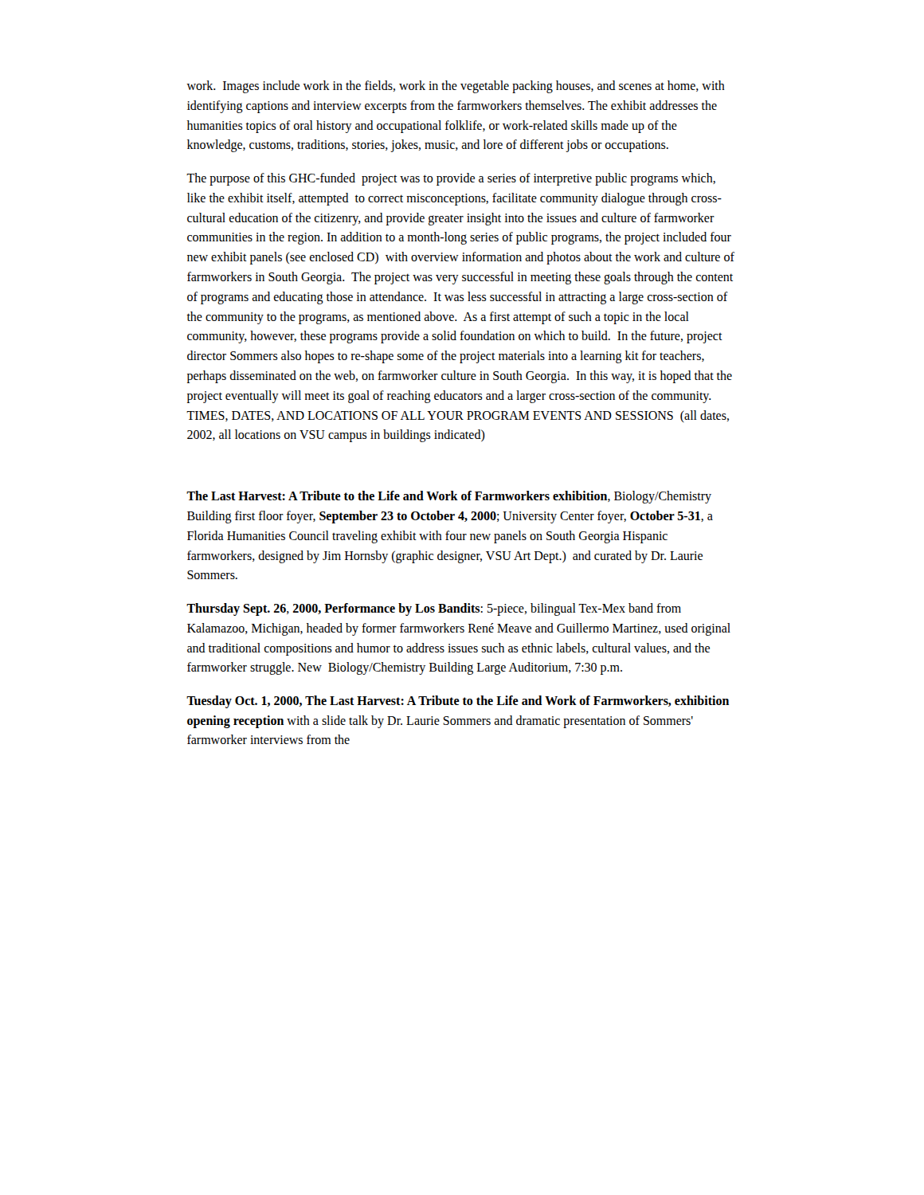work. Images include work in the fields, work in the vegetable packing houses, and scenes at home, with identifying captions and interview excerpts from the farmworkers themselves. The exhibit addresses the humanities topics of oral history and occupational folklife, or work-related skills made up of the knowledge, customs, traditions, stories, jokes, music, and lore of different jobs or occupations.
The purpose of this GHC-funded project was to provide a series of interpretive public programs which, like the exhibit itself, attempted to correct misconceptions, facilitate community dialogue through cross-cultural education of the citizenry, and provide greater insight into the issues and culture of farmworker communities in the region. In addition to a month-long series of public programs, the project included four new exhibit panels (see enclosed CD) with overview information and photos about the work and culture of farmworkers in South Georgia. The project was very successful in meeting these goals through the content of programs and educating those in attendance. It was less successful in attracting a large cross-section of the community to the programs, as mentioned above. As a first attempt of such a topic in the local community, however, these programs provide a solid foundation on which to build. In the future, project director Sommers also hopes to re-shape some of the project materials into a learning kit for teachers, perhaps disseminated on the web, on farmworker culture in South Georgia. In this way, it is hoped that the project eventually will meet its goal of reaching educators and a larger cross-section of the community. TIMES, DATES, AND LOCATIONS OF ALL YOUR PROGRAM EVENTS AND SESSIONS (all dates, 2002, all locations on VSU campus in buildings indicated)
The Last Harvest: A Tribute to the Life and Work of Farmworkers exhibition, Biology/Chemistry Building first floor foyer, September 23 to October 4, 2000; University Center foyer, October 5-31, a Florida Humanities Council traveling exhibit with four new panels on South Georgia Hispanic farmworkers, designed by Jim Hornsby (graphic designer, VSU Art Dept.) and curated by Dr. Laurie Sommers.
Thursday Sept. 26, 2000, Performance by Los Bandits: 5-piece, bilingual Tex-Mex band from Kalamazoo, Michigan, headed by former farmworkers René Meave and Guillermo Martinez, used original and traditional compositions and humor to address issues such as ethnic labels, cultural values, and the farmworker struggle. New Biology/Chemistry Building Large Auditorium, 7:30 p.m.
Tuesday Oct. 1, 2000, The Last Harvest: A Tribute to the Life and Work of Farmworkers, exhibition opening reception with a slide talk by Dr. Laurie Sommers and dramatic presentation of Sommers' farmworker interviews from the